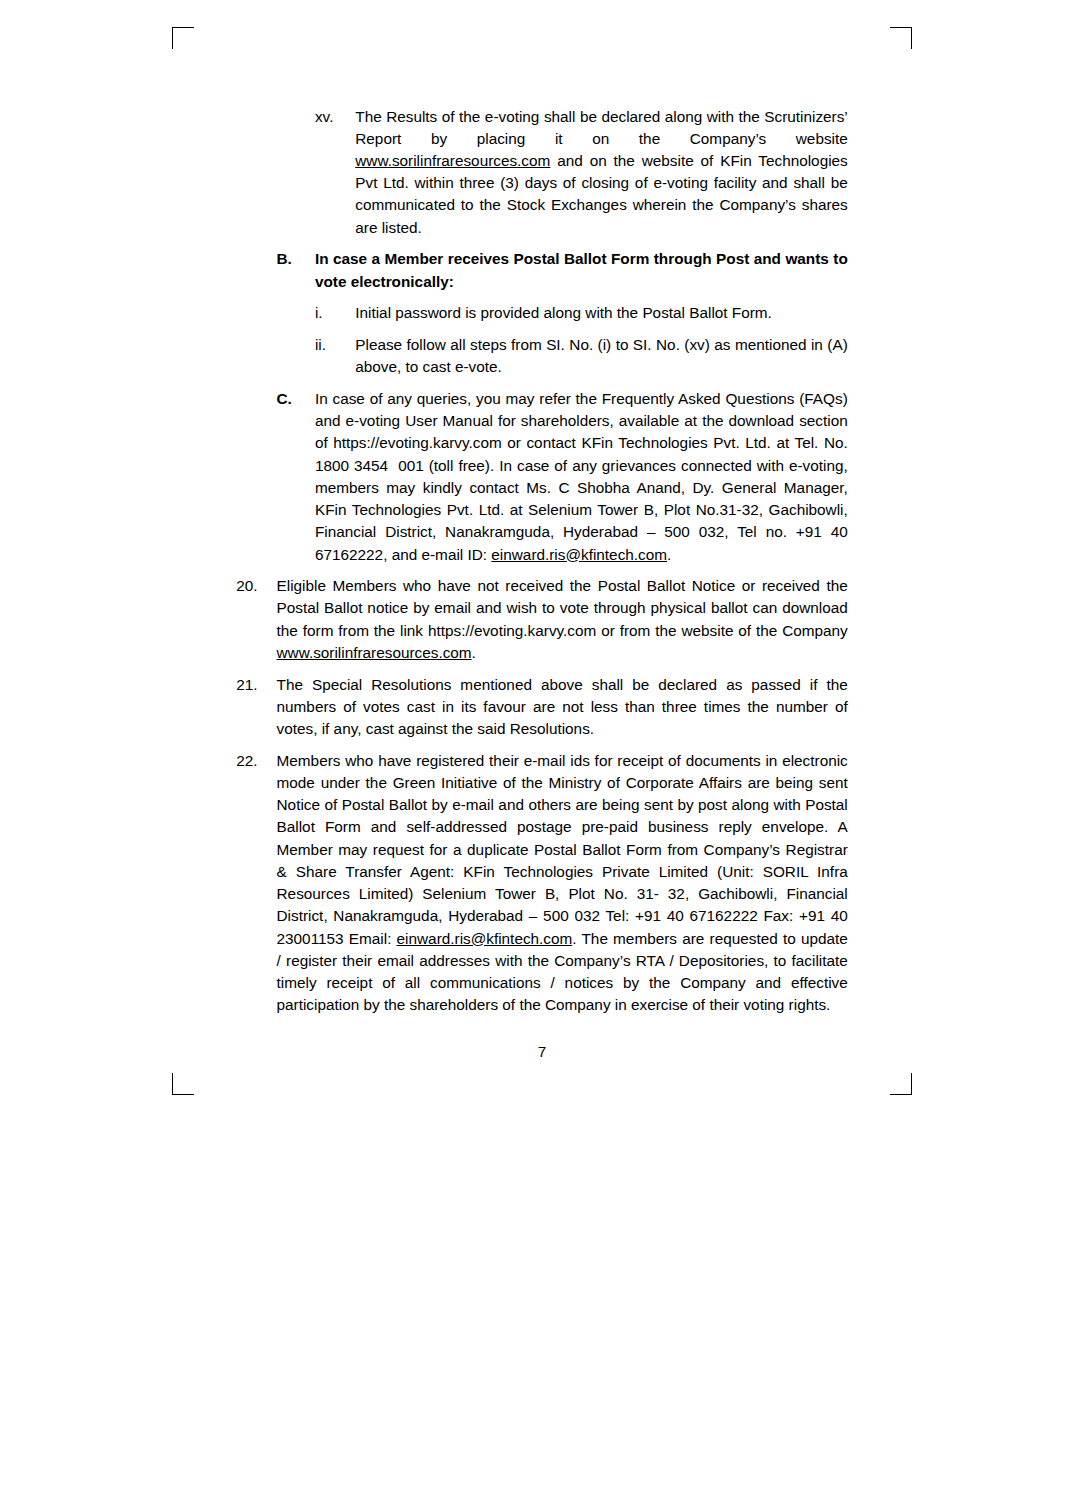xv.
The Results of the e-voting shall be declared along with the Scrutinizers’ Report by placing it on the Company’s website www.sorilinfraresources.com and on the website of KFin Technologies Pvt Ltd. within three (3) days of closing of e-voting facility and shall be communicated to the Stock Exchanges wherein the Company’s shares are listed.
B.
In case a Member receives Postal Ballot Form through Post and wants to vote electronically:
i.
Initial password is provided along with the Postal Ballot Form.
ii.
Please follow all steps from SI. No. (i) to SI. No. (xv) as mentioned in (A) above, to cast e-vote.
C.
In case of any queries, you may refer the Frequently Asked Questions (FAQs) and e-voting User Manual for shareholders, available at the download section of https://evoting.karvy.com or contact KFin Technologies Pvt. Ltd. at Tel. No. 1800 3454 001 (toll free). In case of any grievances connected with e-voting, members may kindly contact Ms. C Shobha Anand, Dy. General Manager, KFin Technologies Pvt. Ltd. at Selenium Tower B, Plot No.31-32, Gachibowli, Financial District, Nanakramguda, Hyderabad – 500 032, Tel no. +91 40 67162222, and e-mail ID: einward.ris@kfintech.com.
20.
Eligible Members who have not received the Postal Ballot Notice or received the Postal Ballot notice by email and wish to vote through physical ballot can download the form from the link https://evoting.karvy.com or from the website of the Company www.sorilinfraresources.com.
21.
The Special Resolutions mentioned above shall be declared as passed if the numbers of votes cast in its favour are not less than three times the number of votes, if any, cast against the said Resolutions.
22.
Members who have registered their e-mail ids for receipt of documents in electronic mode under the Green Initiative of the Ministry of Corporate Affairs are being sent Notice of Postal Ballot by e-mail and others are being sent by post along with Postal Ballot Form and self-addressed postage pre-paid business reply envelope. A Member may request for a duplicate Postal Ballot Form from Company’s Registrar & Share Transfer Agent: KFin Technologies Private Limited (Unit: SORIL Infra Resources Limited) Selenium Tower B, Plot No. 31- 32, Gachibowli, Financial District, Nanakramguda, Hyderabad – 500 032 Tel: +91 40 67162222 Fax: +91 40 23001153 Email: einward.ris@kfintech.com. The members are requested to update / register their email addresses with the Company’s RTA / Depositories, to facilitate timely receipt of all communications / notices by the Company and effective participation by the shareholders of the Company in exercise of their voting rights.
7